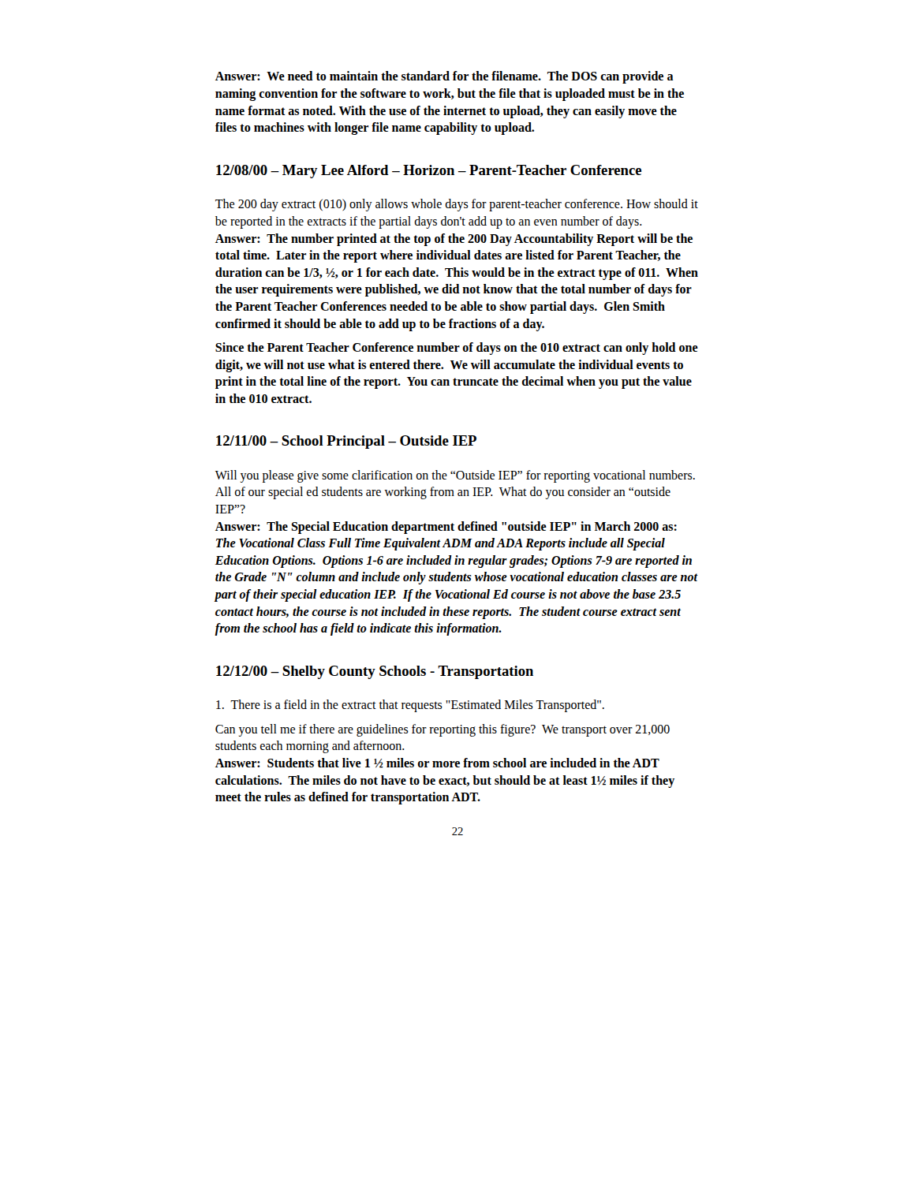Answer: We need to maintain the standard for the filename. The DOS can provide a naming convention for the software to work, but the file that is uploaded must be in the name format as noted. With the use of the internet to upload, they can easily move the files to machines with longer file name capability to upload.
12/08/00 – Mary Lee Alford – Horizon – Parent-Teacher Conference
The 200 day extract (010) only allows whole days for parent-teacher conference. How should it be reported in the extracts if the partial days don't add up to an even number of days.
Answer: The number printed at the top of the 200 Day Accountability Report will be the total time. Later in the report where individual dates are listed for Parent Teacher, the duration can be 1/3, ½, or 1 for each date. This would be in the extract type of 011. When the user requirements were published, we did not know that the total number of days for the Parent Teacher Conferences needed to be able to show partial days. Glen Smith confirmed it should be able to add up to be fractions of a day.
Since the Parent Teacher Conference number of days on the 010 extract can only hold one digit, we will not use what is entered there. We will accumulate the individual events to print in the total line of the report. You can truncate the decimal when you put the value in the 010 extract.
12/11/00 – School Principal – Outside IEP
Will you please give some clarification on the “Outside IEP” for reporting vocational numbers. All of our special ed students are working from an IEP. What do you consider an “outside IEP”?
Answer: The Special Education department defined "outside IEP" in March 2000 as:
The Vocational Class Full Time Equivalent ADM and ADA Reports include all Special Education Options. Options 1-6 are included in regular grades; Options 7-9 are reported in the Grade "N" column and include only students whose vocational education classes are not part of their special education IEP. If the Vocational Ed course is not above the base 23.5 contact hours, the course is not included in these reports. The student course extract sent from the school has a field to indicate this information.
12/12/00 – Shelby County Schools - Transportation
1. There is a field in the extract that requests "Estimated Miles Transported".
Can you tell me if there are guidelines for reporting this figure? We transport over 21,000 students each morning and afternoon.
Answer: Students that live 1 ½ miles or more from school are included in the ADT calculations. The miles do not have to be exact, but should be at least 1½ miles if they meet the rules as defined for transportation ADT.
22